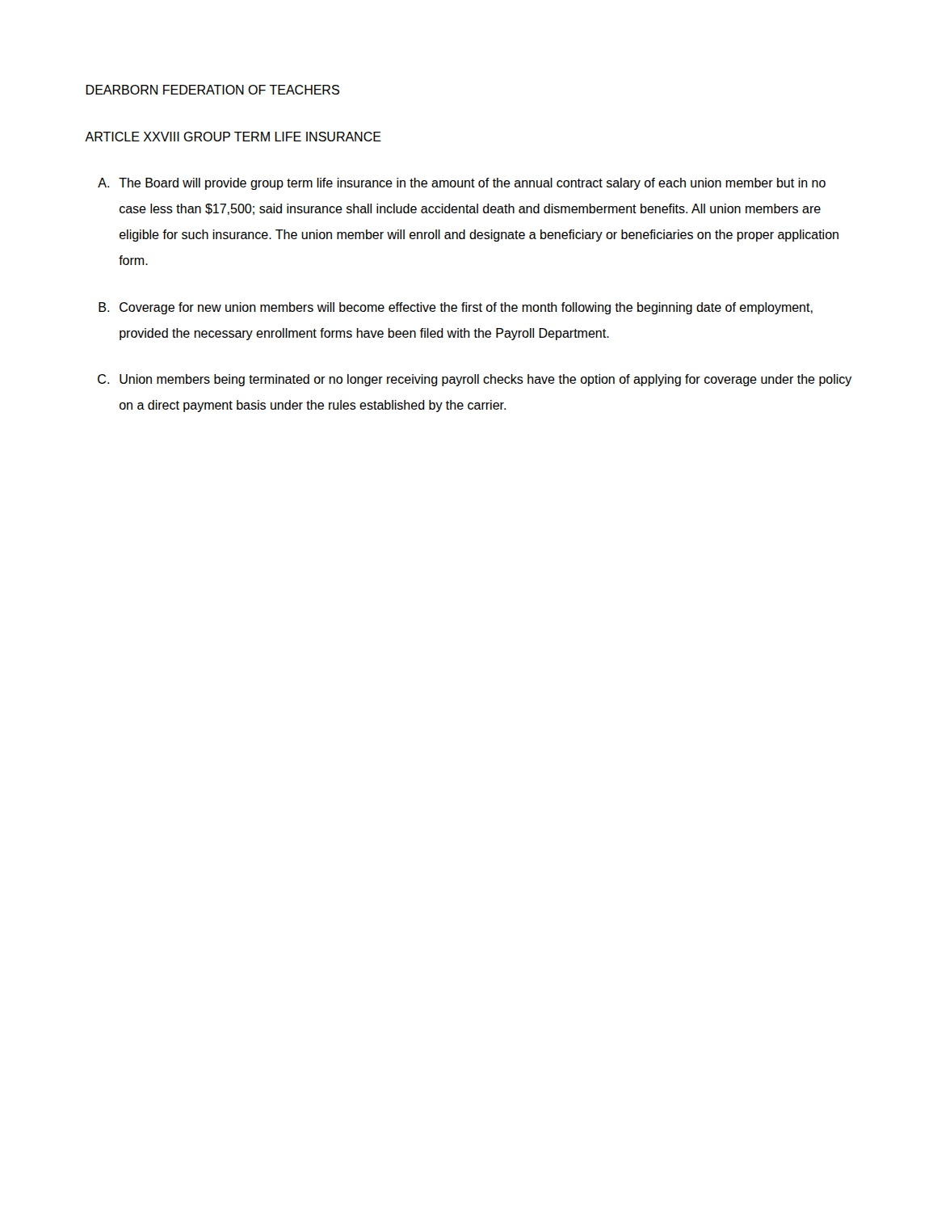DEARBORN FEDERATION OF TEACHERS
ARTICLE XXVIII GROUP TERM LIFE INSURANCE
The Board will provide group term life insurance in the amount of the annual contract salary of each union member but in no case less than $17,500; said insurance shall include accidental death and dismemberment benefits. All union members are eligible for such insurance. The union member will enroll and designate a beneficiary or beneficiaries on the proper application form.
Coverage for new union members will become effective the first of the month following the beginning date of employment, provided the necessary enrollment forms have been filed with the Payroll Department.
Union members being terminated or no longer receiving payroll checks have the option of applying for coverage under the policy on a direct payment basis under the rules established by the carrier.